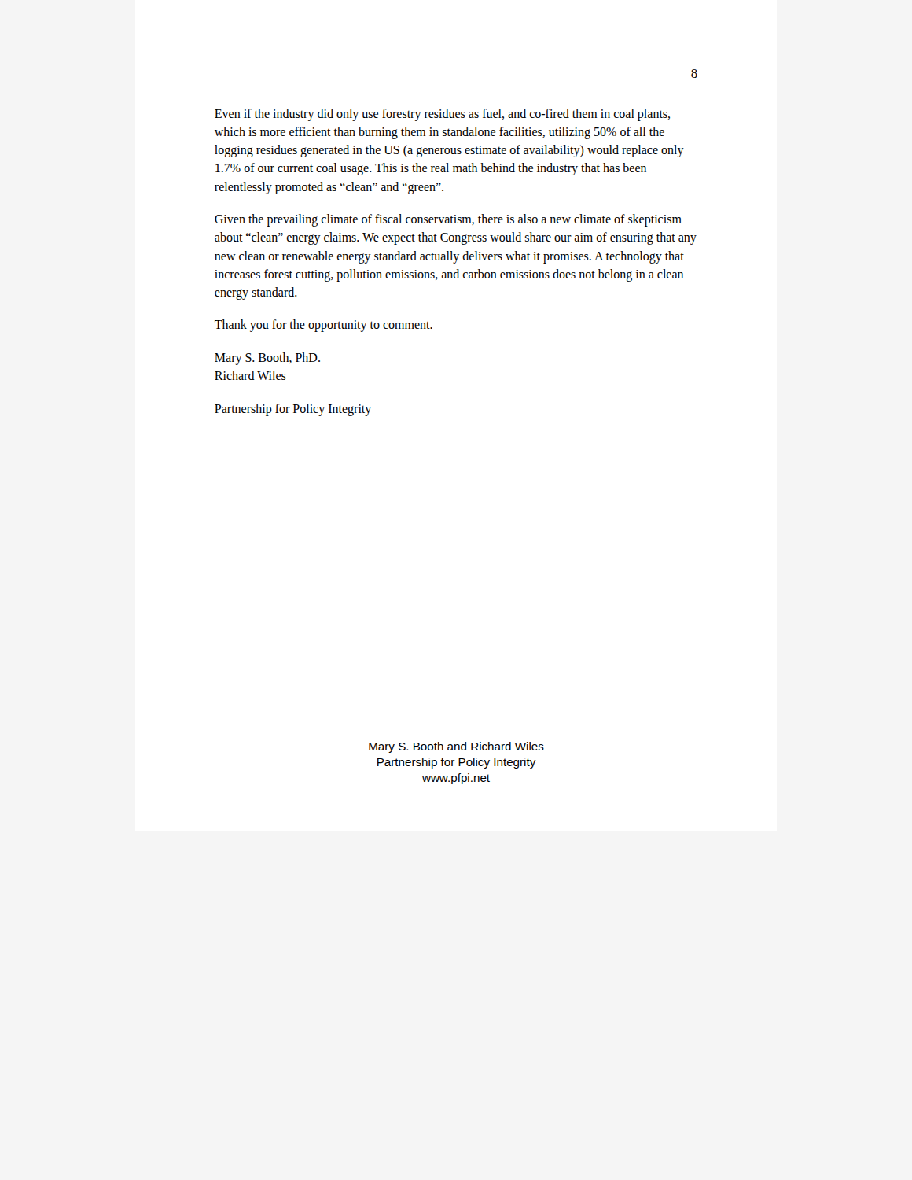8
Even if the industry did only use forestry residues as fuel, and co-fired them in coal plants, which is more efficient than burning them in standalone facilities, utilizing 50% of all the logging residues generated in the US (a generous estimate of availability) would replace only 1.7% of our current coal usage. This is the real math behind the industry that has been relentlessly promoted as “clean” and “green”.
Given the prevailing climate of fiscal conservatism, there is also a new climate of skepticism about “clean” energy claims. We expect that Congress would share our aim of ensuring that any new clean or renewable energy standard actually delivers what it promises. A technology that increases forest cutting, pollution emissions, and carbon emissions does not belong in a clean energy standard.
Thank you for the opportunity to comment.
Mary S. Booth, PhD.
Richard Wiles
Partnership for Policy Integrity
Mary S. Booth and Richard Wiles
Partnership for Policy Integrity
www.pfpi.net